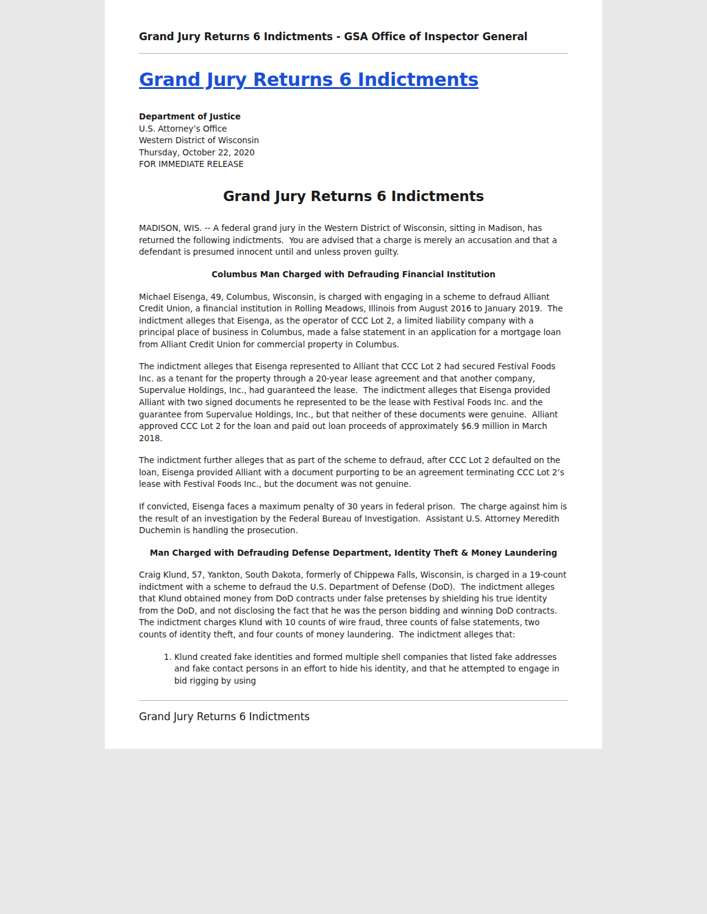Grand Jury Returns 6 Indictments - GSA Office of Inspector General
Grand Jury Returns 6 Indictments
Department of Justice
U.S. Attorney’s Office
Western District of Wisconsin
Thursday, October 22, 2020
FOR IMMEDIATE RELEASE
Grand Jury Returns 6 Indictments
MADISON, WIS. -- A federal grand jury in the Western District of Wisconsin, sitting in Madison, has returned the following indictments. You are advised that a charge is merely an accusation and that a defendant is presumed innocent until and unless proven guilty.
Columbus Man Charged with Defrauding Financial Institution
Michael Eisenga, 49, Columbus, Wisconsin, is charged with engaging in a scheme to defraud Alliant Credit Union, a financial institution in Rolling Meadows, Illinois from August 2016 to January 2019. The indictment alleges that Eisenga, as the operator of CCC Lot 2, a limited liability company with a principal place of business in Columbus, made a false statement in an application for a mortgage loan from Alliant Credit Union for commercial property in Columbus.
The indictment alleges that Eisenga represented to Alliant that CCC Lot 2 had secured Festival Foods Inc. as a tenant for the property through a 20-year lease agreement and that another company, Supervalue Holdings, Inc., had guaranteed the lease. The indictment alleges that Eisenga provided Alliant with two signed documents he represented to be the lease with Festival Foods Inc. and the guarantee from Supervalue Holdings, Inc., but that neither of these documents were genuine. Alliant approved CCC Lot 2 for the loan and paid out loan proceeds of approximately $6.9 million in March 2018.
The indictment further alleges that as part of the scheme to defraud, after CCC Lot 2 defaulted on the loan, Eisenga provided Alliant with a document purporting to be an agreement terminating CCC Lot 2’s lease with Festival Foods Inc., but the document was not genuine.
If convicted, Eisenga faces a maximum penalty of 30 years in federal prison. The charge against him is the result of an investigation by the Federal Bureau of Investigation. Assistant U.S. Attorney Meredith Duchemin is handling the prosecution.
Man Charged with Defrauding Defense Department, Identity Theft & Money Laundering
Craig Klund, 57, Yankton, South Dakota, formerly of Chippewa Falls, Wisconsin, is charged in a 19-count indictment with a scheme to defraud the U.S. Department of Defense (DoD). The indictment alleges that Klund obtained money from DoD contracts under false pretenses by shielding his true identity from the DoD, and not disclosing the fact that he was the person bidding and winning DoD contracts. The indictment charges Klund with 10 counts of wire fraud, three counts of false statements, two counts of identity theft, and four counts of money laundering. The indictment alleges that:
Klund created fake identities and formed multiple shell companies that listed fake addresses and fake contact persons in an effort to hide his identity, and that he attempted to engage in bid rigging by using
Grand Jury Returns 6 Indictments